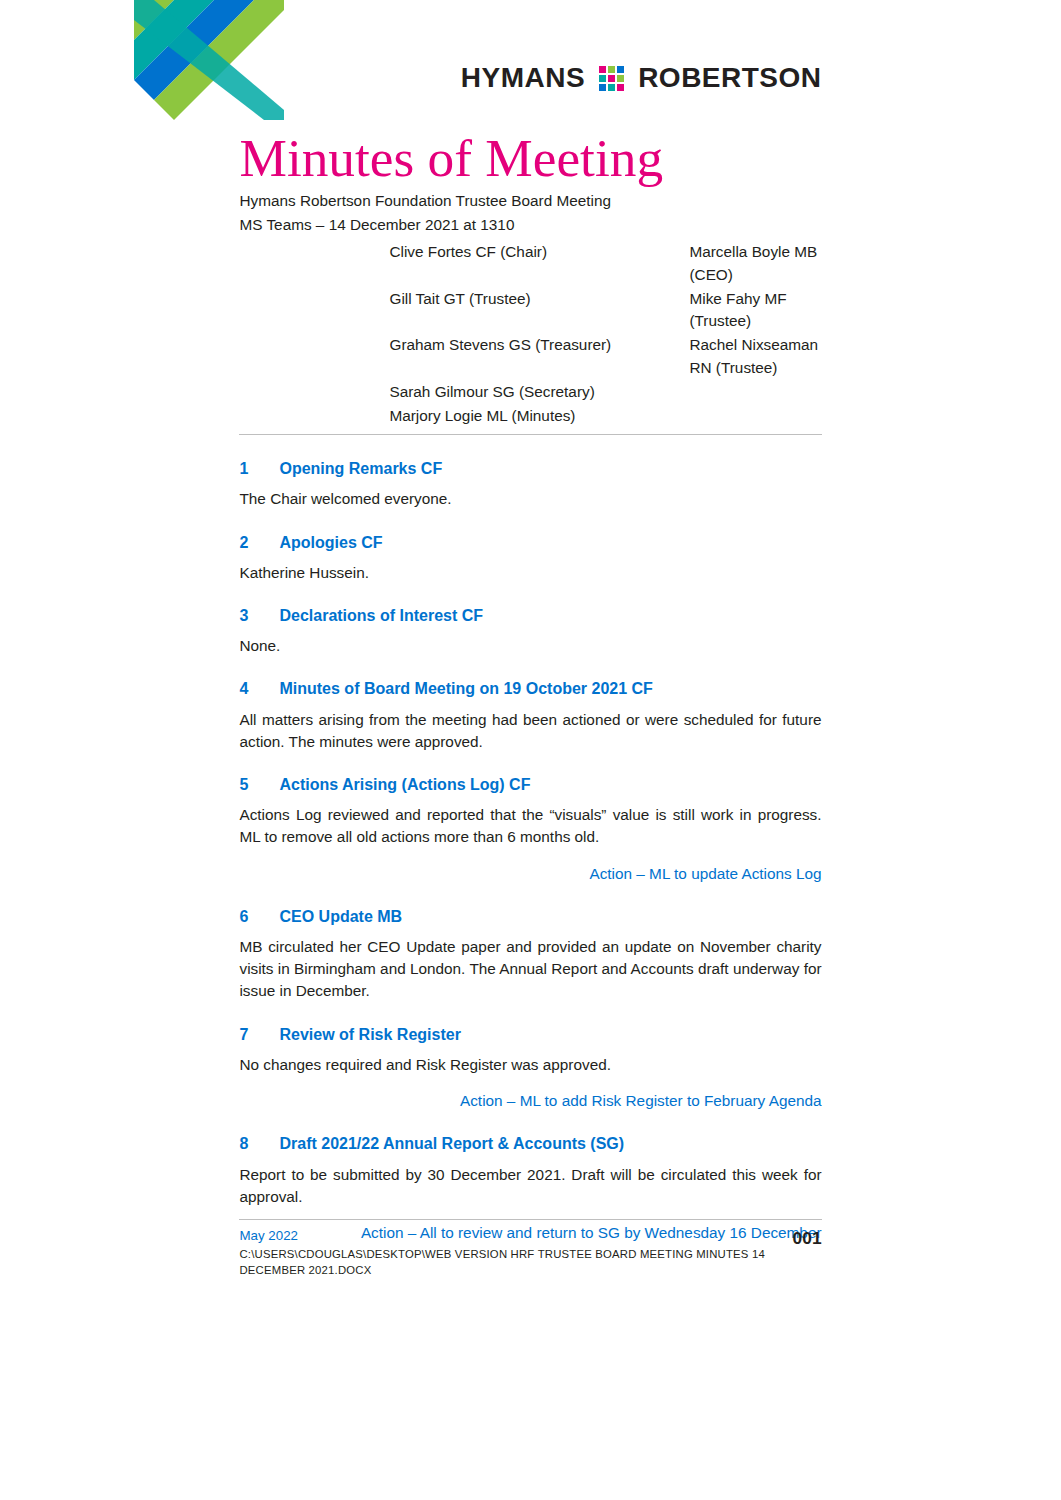HYMANS ROBERTSON
Minutes of Meeting
Hymans Robertson Foundation Trustee Board Meeting
MS Teams – 14 December 2021 at 1310
| | Clive Fortes CF (Chair) | Marcella Boyle MB (CEO) |
| | Gill Tait GT (Trustee) | Mike Fahy MF (Trustee) |
| | Graham Stevens GS (Treasurer) | Rachel Nixseaman RN (Trustee) |
| | Sarah Gilmour SG (Secretary) | |
| | Marjory Logie ML (Minutes) | |
1 Opening Remarks CF
The Chair welcomed everyone.
2 Apologies CF
Katherine Hussein.
3 Declarations of Interest CF
None.
4 Minutes of Board Meeting on 19 October 2021 CF
All matters arising from the meeting had been actioned or were scheduled for future action. The minutes were approved.
5 Actions Arising (Actions Log) CF
Actions Log reviewed and reported that the “visuals” value is still work in progress. ML to remove all old actions more than 6 months old.
Action – ML to update Actions Log
6 CEO Update MB
MB circulated her CEO Update paper and provided an update on November charity visits in Birmingham and London. The Annual Report and Accounts draft underway for issue in December.
7 Review of Risk Register
No changes required and Risk Register was approved.
Action – ML to add Risk Register to February Agenda
8 Draft 2021/22 Annual Report & Accounts (SG)
Report to be submitted by 30 December 2021. Draft will be circulated this week for approval.
Action – All to review and return to SG by Wednesday 16 December
May 2022
C:\USERS\CDOUGLAS\DESKTOP\WEB VERSION HRF TRUSTEE BOARD MEETING MINUTES 14 DECEMBER 2021.DOCX
001